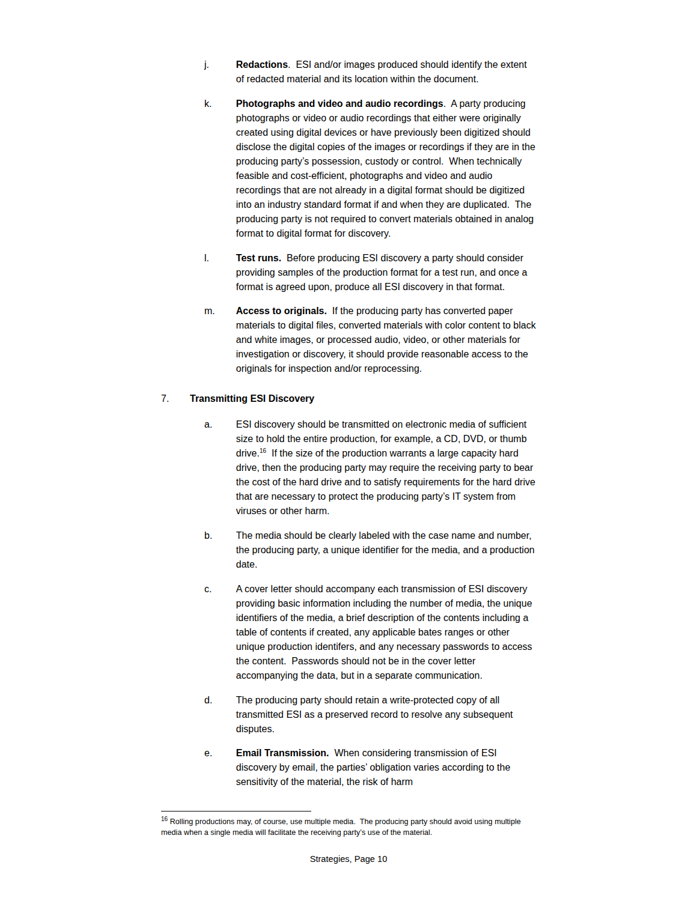j.
Redactions. ESI and/or images produced should identify the extent of redacted material and its location within the document.
k.
Photographs and video and audio recordings. A party producing photographs or video or audio recordings that either were originally created using digital devices or have previously been digitized should disclose the digital copies of the images or recordings if they are in the producing party’s possession, custody or control. When technically feasible and cost-efficient, photographs and video and audio recordings that are not already in a digital format should be digitized into an industry standard format if and when they are duplicated. The producing party is not required to convert materials obtained in analog format to digital format for discovery.
l.
Test runs. Before producing ESI discovery a party should consider providing samples of the production format for a test run, and once a format is agreed upon, produce all ESI discovery in that format.
m.
Access to originals. If the producing party has converted paper materials to digital files, converted materials with color content to black and white images, or processed audio, video, or other materials for investigation or discovery, it should provide reasonable access to the originals for inspection and/or reprocessing.
7.
Transmitting ESI Discovery
a.
ESI discovery should be transmitted on electronic media of sufficient size to hold the entire production, for example, a CD, DVD, or thumb drive.16 If the size of the production warrants a large capacity hard drive, then the producing party may require the receiving party to bear the cost of the hard drive and to satisfy requirements for the hard drive that are necessary to protect the producing party’s IT system from viruses or other harm.
b.
The media should be clearly labeled with the case name and number, the producing party, a unique identifier for the media, and a production date.
c.
A cover letter should accompany each transmission of ESI discovery providing basic information including the number of media, the unique identifiers of the media, a brief description of the contents including a table of contents if created, any applicable bates ranges or other unique production identifers, and any necessary passwords to access the content. Passwords should not be in the cover letter accompanying the data, but in a separate communication.
d.
The producing party should retain a write-protected copy of all transmitted ESI as a preserved record to resolve any subsequent disputes.
e.
Email Transmission. When considering transmission of ESI discovery by email, the parties’ obligation varies according to the sensitivity of the material, the risk of harm
16 Rolling productions may, of course, use multiple media. The producing party should avoid using multiple media when a single media will facilitate the receiving party’s use of the material.
Strategies, Page 10